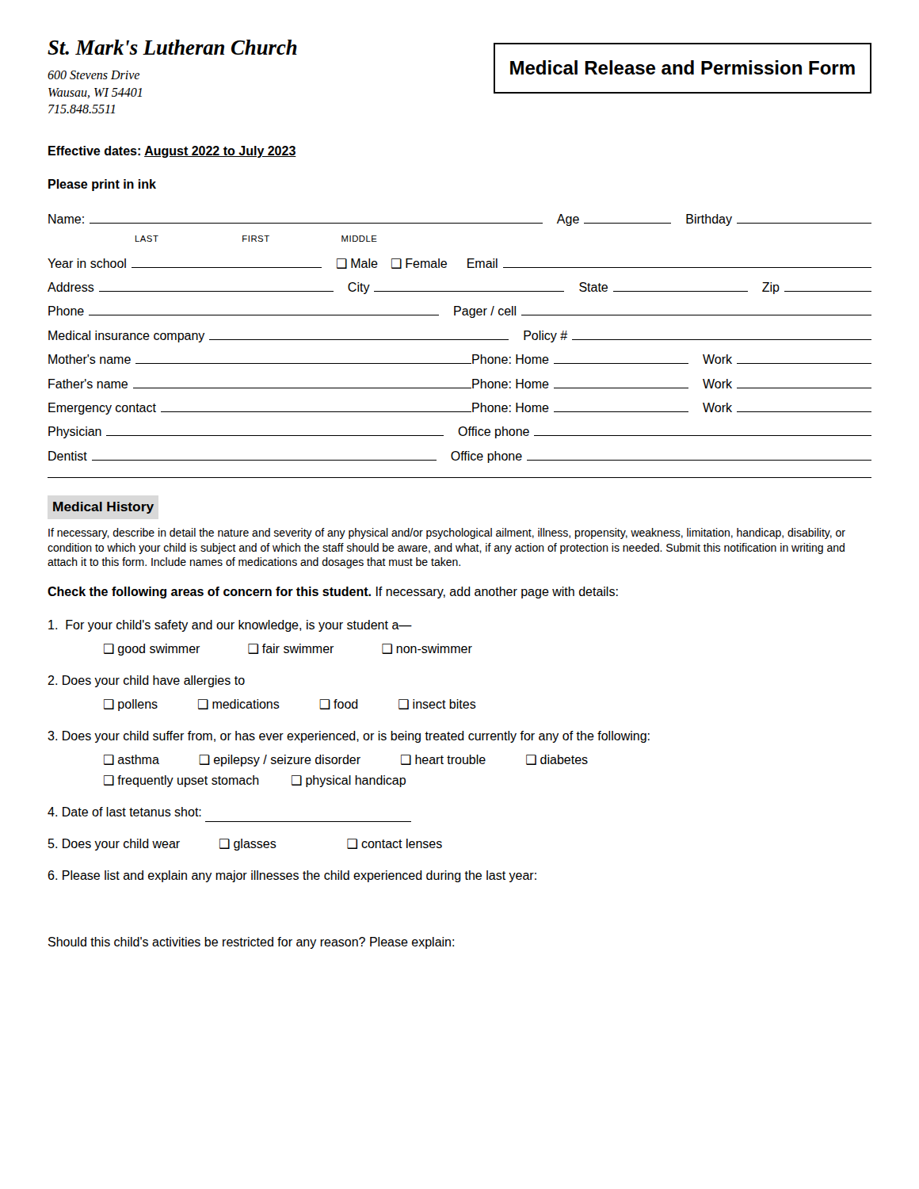St. Mark's Lutheran Church
600 Stevens Drive
Wausau, WI 54401
715.848.5511
Medical Release and Permission Form
Effective dates: August 2022 to July 2023
Please print in ink
Name: Age Birthday
Last First Middle
Year in school ❑Male ❑Female Email
Address City State Zip
Phone Pager / cell
Medical insurance company Policy #
Mother's name Phone: Home Work
Father's name Phone: Home Work
Emergency contact Phone: Home Work
Physician Office phone
Dentist Office phone
Medical History
If necessary, describe in detail the nature and severity of any physical and/or psychological ailment, illness, propensity, weakness, limitation, handicap, disability, or condition to which your child is subject and of which the staff should be aware, and what, if any action of protection is needed. Submit this notification in writing and attach it to this form. Include names of medications and dosages that must be taken.
Check the following areas of concern for this student. If necessary, add another page with details:
1. For your child's safety and our knowledge, is your student a—
❑good swimmer ❑fair swimmer ❑non-swimmer
2. Does your child have allergies to
❑pollens ❑medications ❑food ❑insect bites
3. Does your child suffer from, or has ever experienced, or is being treated currently for any of the following:
❑asthma ❑epilepsy / seizure disorder ❑heart trouble ❑diabetes
❑frequently upset stomach ❑physical handicap
4. Date of last tetanus shot:
5. Does your child wear ❑glasses ❑contact lenses
6. Please list and explain any major illnesses the child experienced during the last year:
Should this child's activities be restricted for any reason? Please explain: